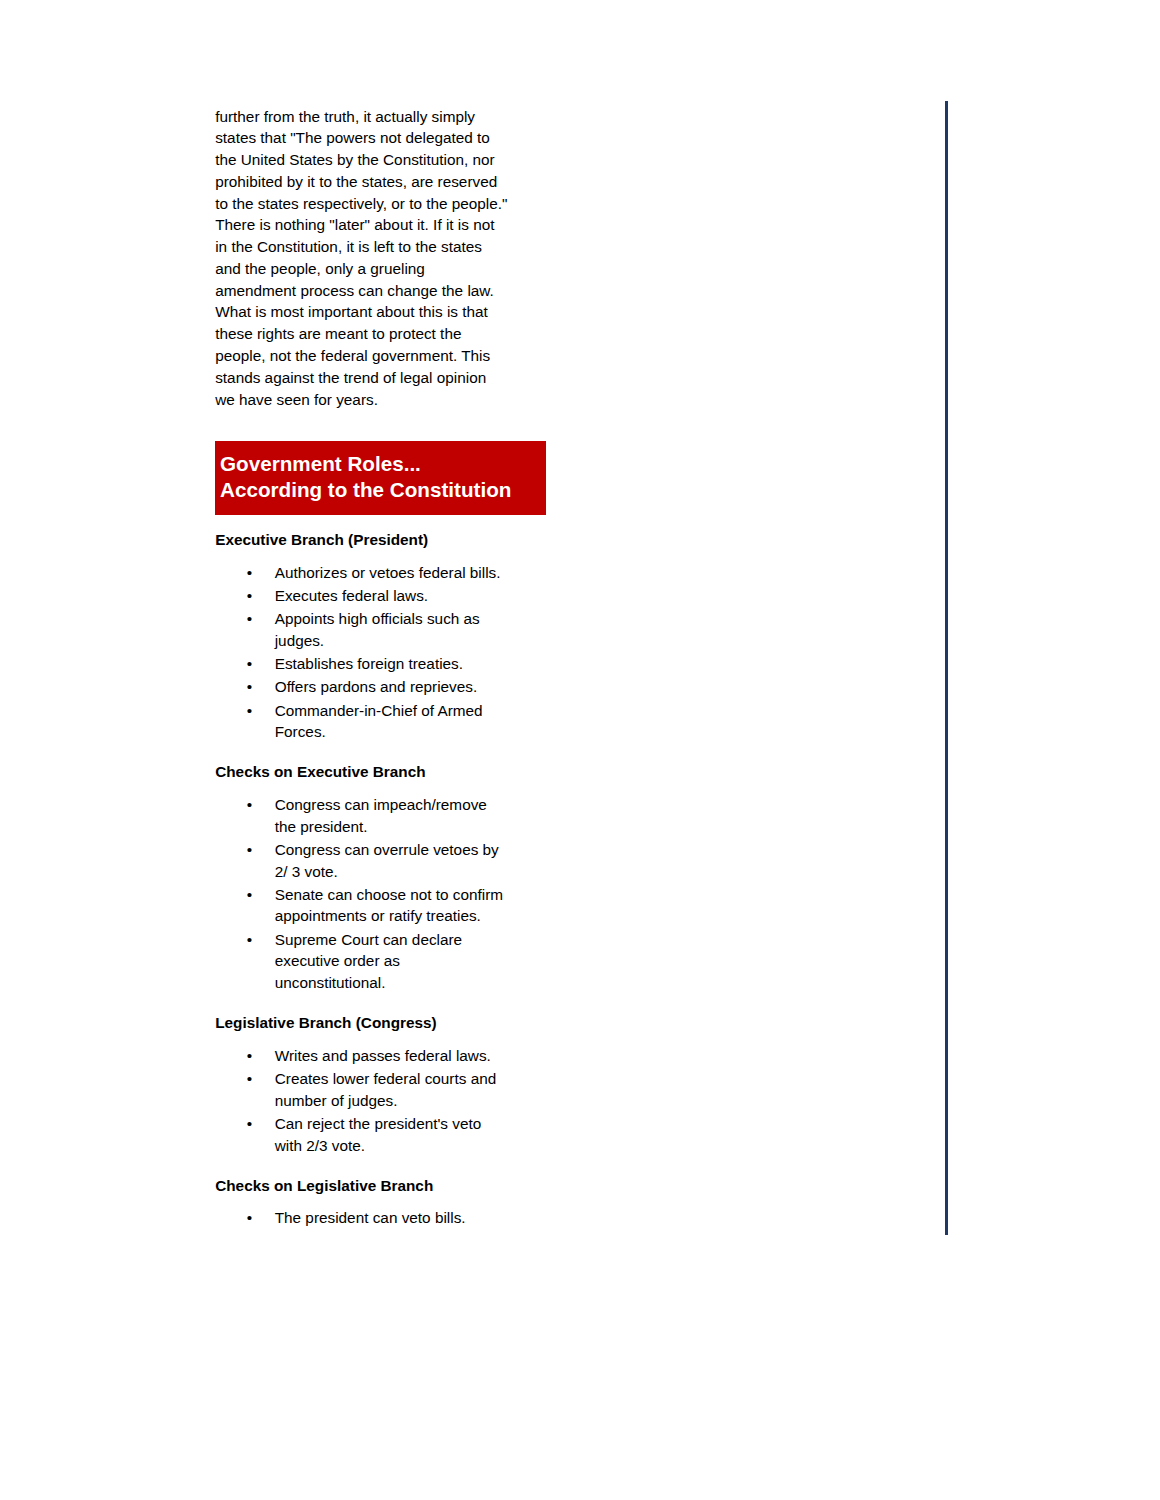further from the truth, it actually simply states that "The powers not delegated to the United States by the Constitution, nor prohibited by it to the states, are reserved to the states respectively, or to the people." There is nothing "later" about it. If it is not in the Constitution, it is left to the states and the people, only a grueling amendment process can change the law. What is most important about this is that these rights are meant to protect the people, not the federal government. This stands against the trend of legal opinion we have seen for years.
Government Roles...
According to the Constitution
Executive Branch (President)
Authorizes or vetoes federal bills.
Executes federal laws.
Appoints high officials such as judges.
Establishes foreign treaties.
Offers pardons and reprieves.
Commander-in-Chief of Armed Forces.
Checks on Executive Branch
Congress can impeach/remove the president.
Congress can overrule vetoes by 2/ 3 vote.
Senate can choose not to confirm appointments or ratify treaties.
Supreme Court can declare executive order as unconstitutional.
Legislative Branch (Congress)
Writes and passes federal laws.
Creates lower federal courts and number of judges.
Can reject the president's veto with 2/3 vote.
Checks on Legislative Branch
The president can veto bills.